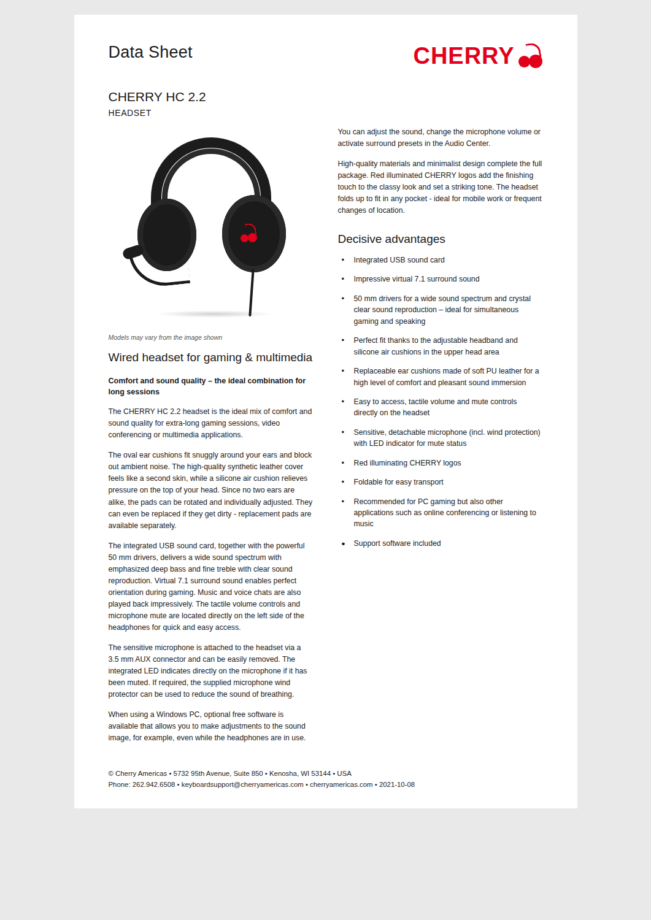Data Sheet
CHERRY
CHERRY HC 2.2
HEADSET
Models may vary from the image shown
Wired headset for gaming & multimedia
Comfort and sound quality – the ideal combination for long sessions
The CHERRY HC 2.2 headset is the ideal mix of comfort and sound quality for extra-long gaming sessions, video conferencing or multimedia applications.
The oval ear cushions fit snuggly around your ears and block out ambient noise. The high-quality synthetic leather cover feels like a second skin, while a silicone air cushion relieves pressure on the top of your head. Since no two ears are alike, the pads can be rotated and individually adjusted. They can even be replaced if they get dirty - replacement pads are available separately.
The integrated USB sound card, together with the powerful 50 mm drivers, delivers a wide sound spectrum with emphasized deep bass and fine treble with clear sound reproduction. Virtual 7.1 surround sound enables perfect orientation during gaming. Music and voice chats are also played back impressively. The tactile volume controls and microphone mute are located directly on the left side of the headphones for quick and easy access.
The sensitive microphone is attached to the headset via a 3.5 mm AUX connector and can be easily removed. The integrated LED indicates directly on the microphone if it has been muted. If required, the supplied microphone wind protector can be used to reduce the sound of breathing.
When using a Windows PC, optional free software is available that allows you to make adjustments to the sound image, for example, even while the headphones are in use.
You can adjust the sound, change the microphone volume or activate surround presets in the Audio Center.
High-quality materials and minimalist design complete the full package. Red illuminated CHERRY logos add the finishing touch to the classy look and set a striking tone. The headset folds up to fit in any pocket - ideal for mobile work or frequent changes of location.
Decisive advantages
Integrated USB sound card
Impressive virtual 7.1 surround sound
50 mm drivers for a wide sound spectrum and crystal clear sound reproduction – ideal for simultaneous gaming and speaking
Perfect fit thanks to the adjustable headband and silicone air cushions in the upper head area
Replaceable ear cushions made of soft PU leather for a high level of comfort and pleasant sound immersion
Easy to access, tactile volume and mute controls directly on the headset
Sensitive, detachable microphone (incl. wind protection) with LED indicator for mute status
Red illuminating CHERRY logos
Foldable for easy transport
Recommended for PC gaming but also other applications such as online conferencing or listening to music
Support software included
© Cherry Americas • 5732 95th Avenue, Suite 850 • Kenosha, WI 53144 • USA
Phone: 262.942.6508 • keyboardsupport@cherryamericas.com • cherryamericas.com • 2021-10-08